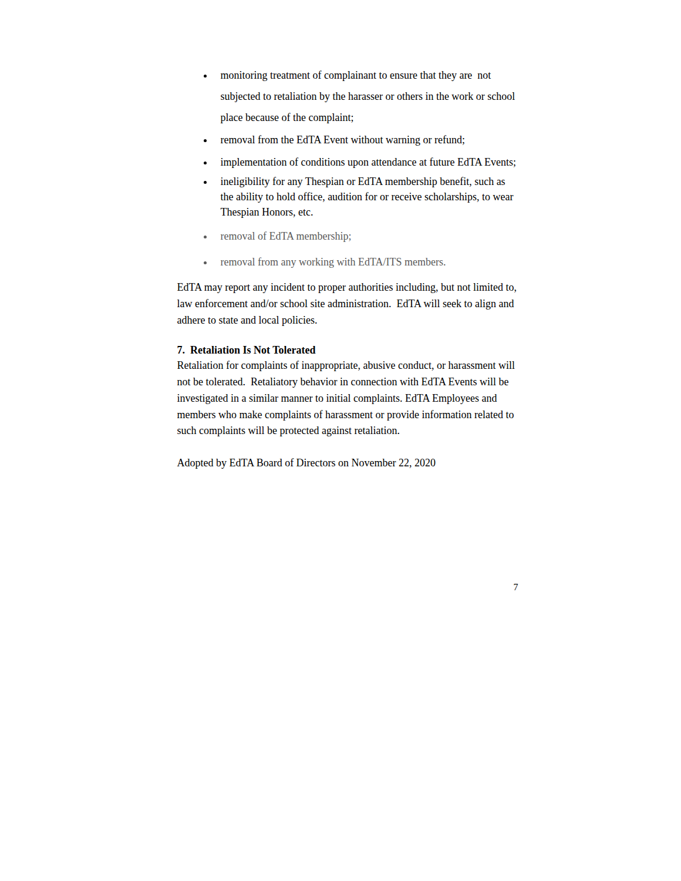monitoring treatment of complainant to ensure that they are not subjected to retaliation by the harasser or others in the work or school place because of the complaint;
removal from the EdTA Event without warning or refund;
implementation of conditions upon attendance at future EdTA Events;
ineligibility for any Thespian or EdTA membership benefit, such as the ability to hold office, audition for or receive scholarships, to wear Thespian Honors, etc.
removal of EdTA membership;
removal from any working with EdTA/ITS members.
EdTA may report any incident to proper authorities including, but not limited to, law enforcement and/or school site administration. EdTA will seek to align and adhere to state and local policies.
7. Retaliation Is Not Tolerated
Retaliation for complaints of inappropriate, abusive conduct, or harassment will not be tolerated. Retaliatory behavior in connection with EdTA Events will be investigated in a similar manner to initial complaints. EdTA Employees and members who make complaints of harassment or provide information related to such complaints will be protected against retaliation.
Adopted by EdTA Board of Directors on November 22, 2020
7